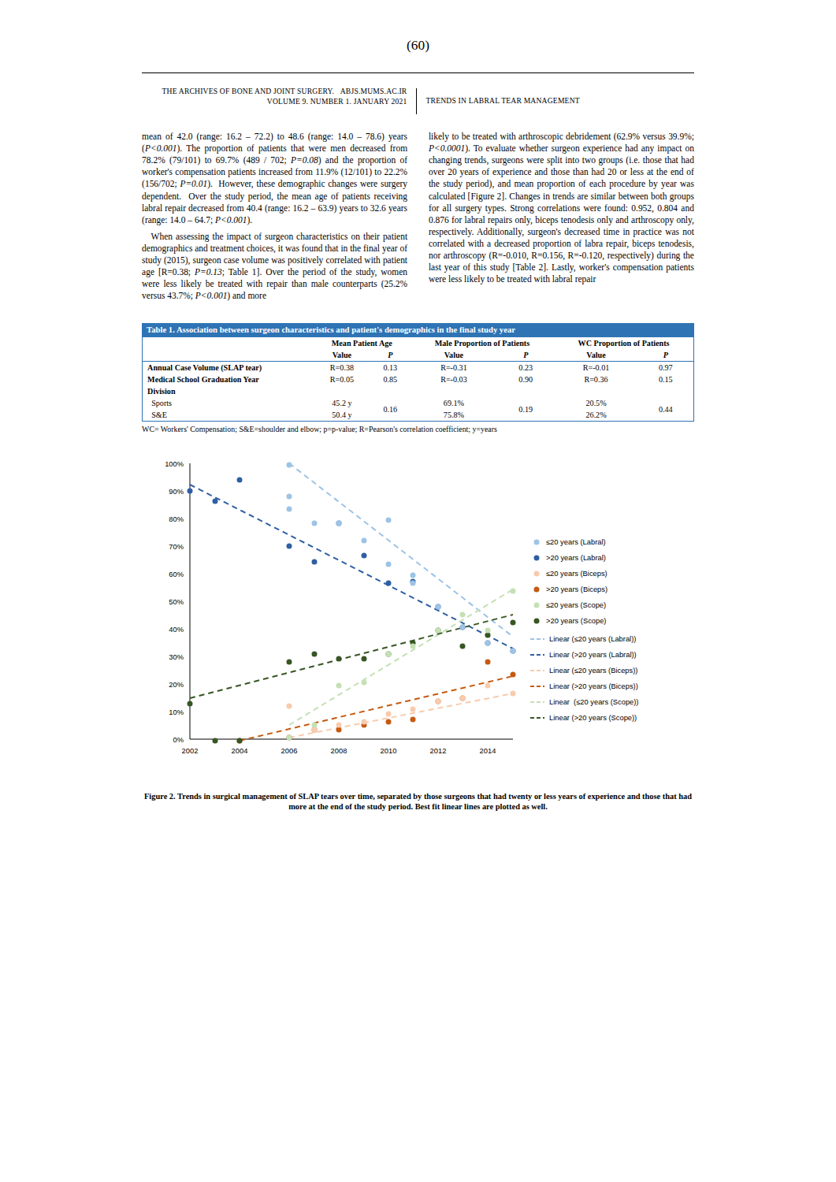(60)
THE ARCHIVES OF BONE AND JOINT SURGERY. ABJS.MUMS.AC.IR
VOLUME 9. NUMBER 1. JANUARY 2021
TRENDS IN LABRAL TEAR MANAGEMENT
mean of 42.0 (range: 16.2 – 72.2) to 48.6 (range: 14.0 – 78.6) years (P<0.001). The proportion of patients that were men decreased from 78.2% (79/101) to 69.7% (489 / 702; P=0.08) and the proportion of worker's compensation patients increased from 11.9% (12/101) to 22.2% (156/702; P=0.01). However, these demographic changes were surgery dependent. Over the study period, the mean age of patients receiving labral repair decreased from 40.4 (range: 16.2 – 63.9) years to 32.6 years (range: 14.0 – 64.7; P<0.001).
When assessing the impact of surgeon characteristics on their patient demographics and treatment choices, it was found that in the final year of study (2015), surgeon case volume was positively correlated with patient age [R=0.38; P=0.13; Table 1]. Over the period of the study, women were less likely be treated with repair than male counterparts (25.2% versus 43.7%; P<0.001) and more
likely to be treated with arthroscopic debridement (62.9% versus 39.9%; P<0.0001). To evaluate whether surgeon experience had any impact on changing trends, surgeons were split into two groups (i.e. those that had over 20 years of experience and those than had 20 or less at the end of the study period), and mean proportion of each procedure by year was calculated [Figure 2]. Changes in trends are similar between both groups for all surgery types. Strong correlations were found: 0.952, 0.804 and 0.876 for labral repairs only, biceps tenodesis only and arthroscopy only, respectively. Additionally, surgeon's decreased time in practice was not correlated with a decreased proportion of labra repair, biceps tenodesis, nor arthroscopy (R=-0.010, R=0.156, R=-0.120, respectively) during the last year of this study [Table 2]. Lastly, worker's compensation patients were less likely to be treated with labral repair
Table 1. Association between surgeon characteristics and patient's demographics in the final study year
| | Mean Patient Age | Male Proportion of Patients | WC Proportion of Patients |
| --- | --- | --- | --- |
| | Value | P | Value | P | Value | P |
| Annual Case Volume (SLAP tear) | R=0.38 | 0.13 | R=-0.31 | 0.23 | R=-0.01 | 0.97 |
| Medical School Graduation Year | R=0.05 | 0.85 | R=-0.03 | 0.90 | R=0.36 | 0.15 |
| Division |
| Sports | 45.2 y | 0.16 | 69.1% | 0.19 | 20.5% | 0.44 |
| S&E | 50.4 y | 75.8% | 26.2% |
WC= Workers' Compensation; S&E=shoulder and elbow; p=p-value; R=Pearson's correlation coefficient; y=years
100% 90% 80% 70% 60% 50% 40% 30% 20% 10% 0% 2002 2004 2006 2008 2010 2012 2014 ≤20 years (Labral) >20 years (Labral) ≤20 years (Biceps) >20 years (Biceps) ≤20 years (Scope) >20 years (Scope) Linear (≤20 years (Labral)) Linear (>20 years (Labral)) Linear (≤20 years (Biceps)) Linear (>20 years (Biceps)) Linear (≤20 years (Scope)) Linear (>20 years (Scope))
Figure 2. Trends in surgical management of SLAP tears over time, separated by those surgeons that had twenty or less years of experience and those that had more at the end of the study period. Best fit linear lines are plotted as well.